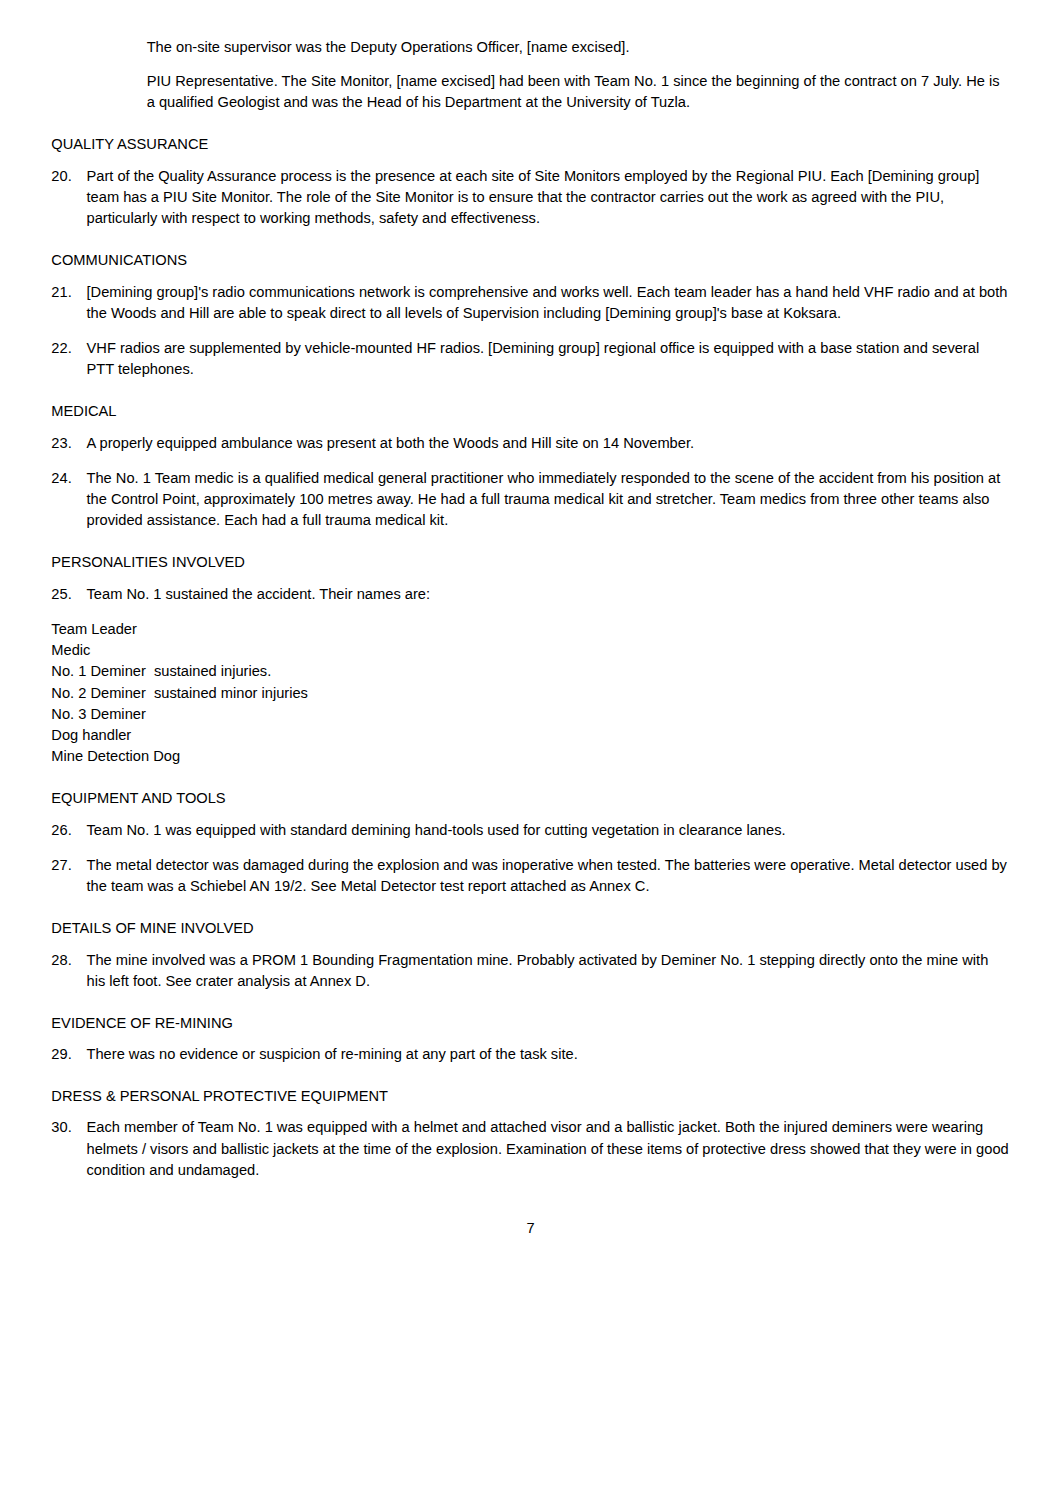The on-site supervisor was the Deputy Operations Officer, [name excised].
PIU Representative. The Site Monitor, [name excised] had been with Team No. 1 since the beginning of the contract on 7 July. He is a qualified Geologist and was the Head of his Department at the University of Tuzla.
Quality Assurance
20. Part of the Quality Assurance process is the presence at each site of Site Monitors employed by the Regional PIU. Each [Demining group] team has a PIU Site Monitor. The role of the Site Monitor is to ensure that the contractor carries out the work as agreed with the PIU, particularly with respect to working methods, safety and effectiveness.
Communications
21.[Demining group]'s radio communications network is comprehensive and works well. Each team leader has a hand held VHF radio and at both the Woods and Hill are able to speak direct to all levels of Supervision including [Demining group]'s base at Koksara.
22. VHF radios are supplemented by vehicle-mounted HF radios. [Demining group] regional office is equipped with a base station and several PTT telephones.
Medical
23. A properly equipped ambulance was present at both the Woods and Hill site on 14 November.
24. The No. 1 Team medic is a qualified medical general practitioner who immediately responded to the scene of the accident from his position at the Control Point, approximately 100 metres away. He had a full trauma medical kit and stretcher. Team medics from three other teams also provided assistance. Each had a full trauma medical kit.
Personalities Involved
25. Team No. 1 sustained the accident. Their names are:
Team Leader
Medic
No. 1 Deminer sustained injuries.
No. 2 Deminer sustained minor injuries
No. 3 Deminer
Dog handler
Mine Detection Dog
Equipment and Tools
26. Team No. 1 was equipped with standard demining hand-tools used for cutting vegetation in clearance lanes.
27. The metal detector was damaged during the explosion and was inoperative when tested. The batteries were operative. Metal detector used by the team was a Schiebel AN 19/2. See Metal Detector test report attached as Annex C.
Details of Mine Involved
28. The mine involved was a PROM 1 Bounding Fragmentation mine. Probably activated by Deminer No. 1 stepping directly onto the mine with his left foot. See crater analysis at Annex D.
Evidence of Re-Mining
29. There was no evidence or suspicion of re-mining at any part of the task site.
Dress & Personal Protective Equipment
30. Each member of Team No. 1 was equipped with a helmet and attached visor and a ballistic jacket. Both the injured deminers were wearing helmets / visors and ballistic jackets at the time of the explosion. Examination of these items of protective dress showed that they were in good condition and undamaged.
7